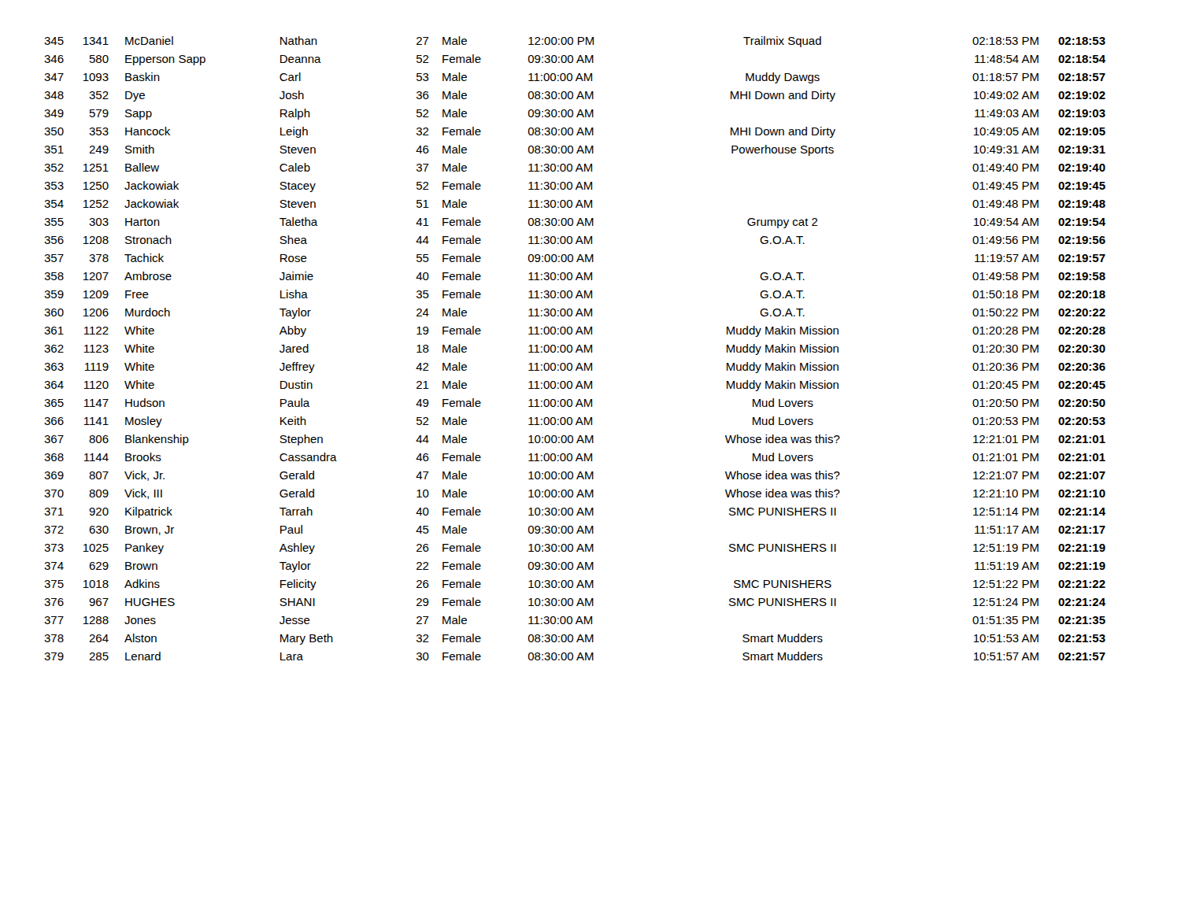| 345 | 1341 | McDaniel | Nathan | 27 | Male | 12:00:00 PM | Trailmix Squad | 02:18:53 PM | 02:18:53 |
| 346 | 580 | Epperson Sapp | Deanna | 52 | Female | 09:30:00 AM | | 11:48:54 AM | 02:18:54 |
| 347 | 1093 | Baskin | Carl | 53 | Male | 11:00:00 AM | Muddy Dawgs | 01:18:57 PM | 02:18:57 |
| 348 | 352 | Dye | Josh | 36 | Male | 08:30:00 AM | MHI Down and Dirty | 10:49:02 AM | 02:19:02 |
| 349 | 579 | Sapp | Ralph | 52 | Male | 09:30:00 AM | | 11:49:03 AM | 02:19:03 |
| 350 | 353 | Hancock | Leigh | 32 | Female | 08:30:00 AM | MHI Down and Dirty | 10:49:05 AM | 02:19:05 |
| 351 | 249 | Smith | Steven | 46 | Male | 08:30:00 AM | Powerhouse Sports | 10:49:31 AM | 02:19:31 |
| 352 | 1251 | Ballew | Caleb | 37 | Male | 11:30:00 AM | | 01:49:40 PM | 02:19:40 |
| 353 | 1250 | Jackowiak | Stacey | 52 | Female | 11:30:00 AM | | 01:49:45 PM | 02:19:45 |
| 354 | 1252 | Jackowiak | Steven | 51 | Male | 11:30:00 AM | | 01:49:48 PM | 02:19:48 |
| 355 | 303 | Harton | Taletha | 41 | Female | 08:30:00 AM | Grumpy cat 2 | 10:49:54 AM | 02:19:54 |
| 356 | 1208 | Stronach | Shea | 44 | Female | 11:30:00 AM | G.O.A.T. | 01:49:56 PM | 02:19:56 |
| 357 | 378 | Tachick | Rose | 55 | Female | 09:00:00 AM | | 11:19:57 AM | 02:19:57 |
| 358 | 1207 | Ambrose | Jaimie | 40 | Female | 11:30:00 AM | G.O.A.T. | 01:49:58 PM | 02:19:58 |
| 359 | 1209 | Free | Lisha | 35 | Female | 11:30:00 AM | G.O.A.T. | 01:50:18 PM | 02:20:18 |
| 360 | 1206 | Murdoch | Taylor | 24 | Male | 11:30:00 AM | G.O.A.T. | 01:50:22 PM | 02:20:22 |
| 361 | 1122 | White | Abby | 19 | Female | 11:00:00 AM | Muddy Makin Mission | 01:20:28 PM | 02:20:28 |
| 362 | 1123 | White | Jared | 18 | Male | 11:00:00 AM | Muddy Makin Mission | 01:20:30 PM | 02:20:30 |
| 363 | 1119 | White | Jeffrey | 42 | Male | 11:00:00 AM | Muddy Makin Mission | 01:20:36 PM | 02:20:36 |
| 364 | 1120 | White | Dustin | 21 | Male | 11:00:00 AM | Muddy Makin Mission | 01:20:45 PM | 02:20:45 |
| 365 | 1147 | Hudson | Paula | 49 | Female | 11:00:00 AM | Mud Lovers | 01:20:50 PM | 02:20:50 |
| 366 | 1141 | Mosley | Keith | 52 | Male | 11:00:00 AM | Mud Lovers | 01:20:53 PM | 02:20:53 |
| 367 | 806 | Blankenship | Stephen | 44 | Male | 10:00:00 AM | Whose idea was this? | 12:21:01 PM | 02:21:01 |
| 368 | 1144 | Brooks | Cassandra | 46 | Female | 11:00:00 AM | Mud Lovers | 01:21:01 PM | 02:21:01 |
| 369 | 807 | Vick, Jr. | Gerald | 47 | Male | 10:00:00 AM | Whose idea was this? | 12:21:07 PM | 02:21:07 |
| 370 | 809 | Vick, III | Gerald | 10 | Male | 10:00:00 AM | Whose idea was this? | 12:21:10 PM | 02:21:10 |
| 371 | 920 | Kilpatrick | Tarrah | 40 | Female | 10:30:00 AM | SMC PUNISHERS II | 12:51:14 PM | 02:21:14 |
| 372 | 630 | Brown, Jr | Paul | 45 | Male | 09:30:00 AM | | 11:51:17 AM | 02:21:17 |
| 373 | 1025 | Pankey | Ashley | 26 | Female | 10:30:00 AM | SMC PUNISHERS II | 12:51:19 PM | 02:21:19 |
| 374 | 629 | Brown | Taylor | 22 | Female | 09:30:00 AM | | 11:51:19 AM | 02:21:19 |
| 375 | 1018 | Adkins | Felicity | 26 | Female | 10:30:00 AM | SMC PUNISHERS | 12:51:22 PM | 02:21:22 |
| 376 | 967 | HUGHES | SHANI | 29 | Female | 10:30:00 AM | SMC PUNISHERS II | 12:51:24 PM | 02:21:24 |
| 377 | 1288 | Jones | Jesse | 27 | Male | 11:30:00 AM | | 01:51:35 PM | 02:21:35 |
| 378 | 264 | Alston | Mary Beth | 32 | Female | 08:30:00 AM | Smart Mudders | 10:51:53 AM | 02:21:53 |
| 379 | 285 | Lenard | Lara | 30 | Female | 08:30:00 AM | Smart Mudders | 10:51:57 AM | 02:21:57 |